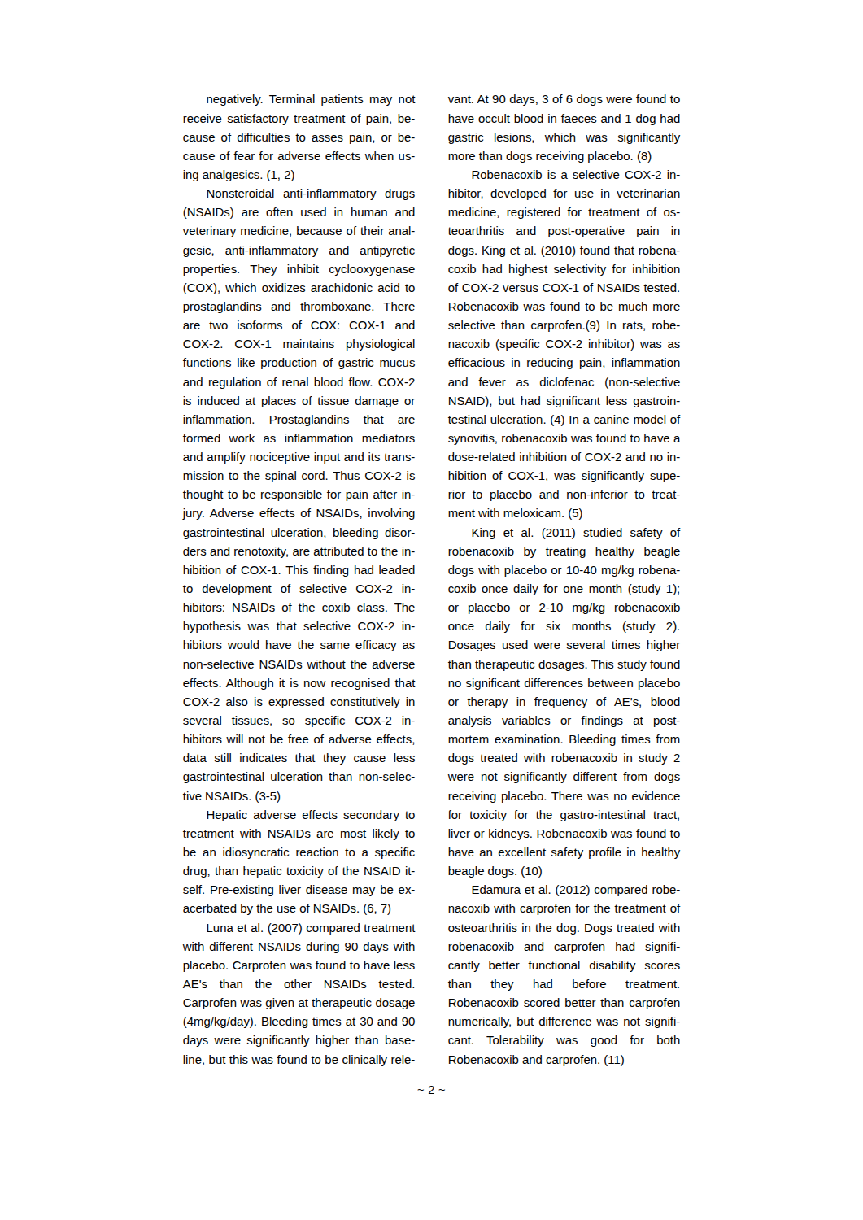negatively. Terminal patients may not receive satisfactory treatment of pain, because of difficulties to asses pain, or because of fear for adverse effects when using analgesics. (1, 2)
Nonsteroidal anti-inflammatory drugs (NSAIDs) are often used in human and veterinary medicine, because of their analgesic, anti-inflammatory and antipyretic properties. They inhibit cyclooxygenase (COX), which oxidizes arachidonic acid to prostaglandins and thromboxane. There are two isoforms of COX: COX-1 and COX-2. COX-1 maintains physiological functions like production of gastric mucus and regulation of renal blood flow. COX-2 is induced at places of tissue damage or inflammation. Prostaglandins that are formed work as inflammation mediators and amplify nociceptive input and its transmission to the spinal cord. Thus COX-2 is thought to be responsible for pain after injury. Adverse effects of NSAIDs, involving gastrointestinal ulceration, bleeding disorders and renotoxity, are attributed to the inhibition of COX-1. This finding had leaded to development of selective COX-2 inhibitors: NSAIDs of the coxib class. The hypothesis was that selective COX-2 inhibitors would have the same efficacy as non-selective NSAIDs without the adverse effects. Although it is now recognised that COX-2 also is expressed constitutively in several tissues, so specific COX-2 inhibitors will not be free of adverse effects, data still indicates that they cause less gastrointestinal ulceration than non-selective NSAIDs. (3-5)
Hepatic adverse effects secondary to treatment with NSAIDs are most likely to be an idiosyncratic reaction to a specific drug, than hepatic toxicity of the NSAID itself. Pre-existing liver disease may be exacerbated by the use of NSAIDs. (6, 7)
Luna et al. (2007) compared treatment with different NSAIDs during 90 days with placebo. Carprofen was found to have less AE's than the other NSAIDs tested. Carprofen was given at therapeutic dosage (4mg/kg/day). Bleeding times at 30 and 90 days were significantly higher than baseline, but this was found to be clinically relevant. At 90 days, 3 of 6 dogs were found to have occult blood in faeces and 1 dog had gastric lesions, which was significantly more than dogs receiving placebo. (8)
Robenacoxib is a selective COX-2 inhibitor, developed for use in veterinarian medicine, registered for treatment of osteoarthritis and post-operative pain in dogs. King et al. (2010) found that robenacoxib had highest selectivity for inhibition of COX-2 versus COX-1 of NSAIDs tested. Robenacoxib was found to be much more selective than carprofen.(9) In rats, robenacoxib (specific COX-2 inhibitor) was as efficacious in reducing pain, inflammation and fever as diclofenac (non-selective NSAID), but had significant less gastrointestinal ulceration. (4) In a canine model of synovitis, robenacoxib was found to have a dose-related inhibition of COX-2 and no inhibition of COX-1, was significantly superior to placebo and non-inferior to treatment with meloxicam. (5)
King et al. (2011) studied safety of robenacoxib by treating healthy beagle dogs with placebo or 10-40 mg/kg robenacoxib once daily for one month (study 1); or placebo or 2-10 mg/kg robenacoxib once daily for six months (study 2). Dosages used were several times higher than therapeutic dosages. This study found no significant differences between placebo or therapy in frequency of AE's, blood analysis variables or findings at post-mortem examination. Bleeding times from dogs treated with robenacoxib in study 2 were not significantly different from dogs receiving placebo. There was no evidence for toxicity for the gastro-intestinal tract, liver or kidneys. Robenacoxib was found to have an excellent safety profile in healthy beagle dogs. (10)
Edamura et al. (2012) compared robenacoxib with carprofen for the treatment of osteoarthritis in the dog. Dogs treated with robenacoxib and carprofen had significantly better functional disability scores than they had before treatment. Robenacoxib scored better than carprofen numerically, but difference was not significant. Tolerability was good for both Robenacoxib and carprofen. (11)
~ 2 ~